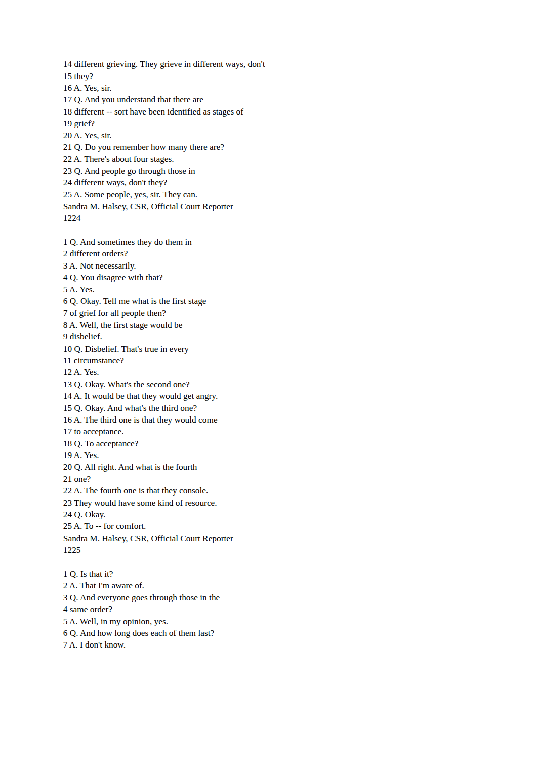14 different grieving. They grieve in different ways, don't
15 they?
16 A. Yes, sir.
17 Q. And you understand that there are
18 different -- sort have been identified as stages of
19 grief?
20 A. Yes, sir.
21 Q. Do you remember how many there are?
22 A. There's about four stages.
23 Q. And people go through those in
24 different ways, don't they?
25 A. Some people, yes, sir. They can.
Sandra M. Halsey, CSR, Official Court Reporter
1224
1 Q. And sometimes they do them in
2 different orders?
3 A. Not necessarily.
4 Q. You disagree with that?
5 A. Yes.
6 Q. Okay. Tell me what is the first stage
7 of grief for all people then?
8 A. Well, the first stage would be
9 disbelief.
10 Q. Disbelief. That's true in every
11 circumstance?
12 A. Yes.
13 Q. Okay. What's the second one?
14 A. It would be that they would get angry.
15 Q. Okay. And what's the third one?
16 A. The third one is that they would come
17 to acceptance.
18 Q. To acceptance?
19 A. Yes.
20 Q. All right. And what is the fourth
21 one?
22 A. The fourth one is that they console.
23 They would have some kind of resource.
24 Q. Okay.
25 A. To -- for comfort.
Sandra M. Halsey, CSR, Official Court Reporter
1225
1 Q. Is that it?
2 A. That I'm aware of.
3 Q. And everyone goes through those in the
4 same order?
5 A. Well, in my opinion, yes.
6 Q. And how long does each of them last?
7 A. I don't know.